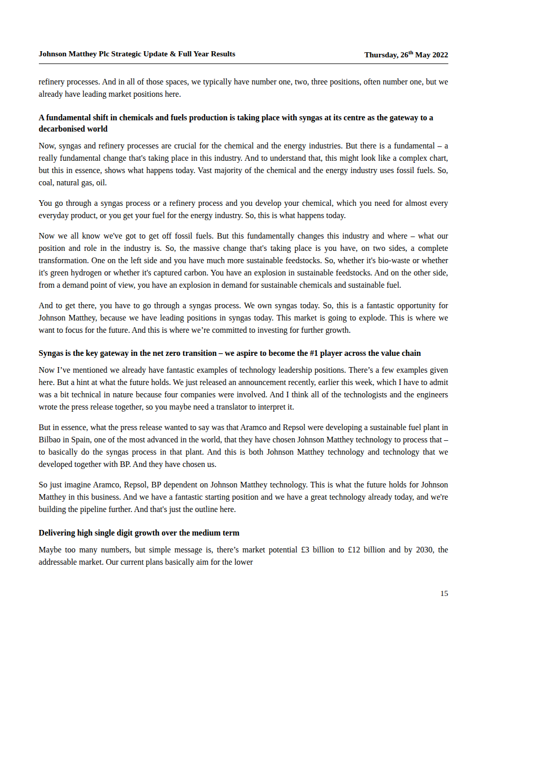Johnson Matthey Plc Strategic Update & Full Year Results
Thursday, 26th May 2022
refinery processes. And in all of those spaces, we typically have number one, two, three positions, often number one, but we already have leading market positions here.
A fundamental shift in chemicals and fuels production is taking place with syngas at its centre as the gateway to a decarbonised world
Now, syngas and refinery processes are crucial for the chemical and the energy industries. But there is a fundamental – a really fundamental change that's taking place in this industry. And to understand that, this might look like a complex chart, but this in essence, shows what happens today. Vast majority of the chemical and the energy industry uses fossil fuels. So, coal, natural gas, oil.
You go through a syngas process or a refinery process and you develop your chemical, which you need for almost every everyday product, or you get your fuel for the energy industry. So, this is what happens today.
Now we all know we've got to get off fossil fuels. But this fundamentally changes this industry and where – what our position and role in the industry is. So, the massive change that's taking place is you have, on two sides, a complete transformation. One on the left side and you have much more sustainable feedstocks. So, whether it's bio-waste or whether it's green hydrogen or whether it's captured carbon. You have an explosion in sustainable feedstocks. And on the other side, from a demand point of view, you have an explosion in demand for sustainable chemicals and sustainable fuel.
And to get there, you have to go through a syngas process. We own syngas today. So, this is a fantastic opportunity for Johnson Matthey, because we have leading positions in syngas today. This market is going to explode. This is where we want to focus for the future. And this is where we’re committed to investing for further growth.
Syngas is the key gateway in the net zero transition – we aspire to become the #1 player across the value chain
Now I’ve mentioned we already have fantastic examples of technology leadership positions. There’s a few examples given here. But a hint at what the future holds. We just released an announcement recently, earlier this week, which I have to admit was a bit technical in nature because four companies were involved. And I think all of the technologists and the engineers wrote the press release together, so you maybe need a translator to interpret it.
But in essence, what the press release wanted to say was that Aramco and Repsol were developing a sustainable fuel plant in Bilbao in Spain, one of the most advanced in the world, that they have chosen Johnson Matthey technology to process that – to basically do the syngas process in that plant. And this is both Johnson Matthey technology and technology that we developed together with BP. And they have chosen us.
So just imagine Aramco, Repsol, BP dependent on Johnson Matthey technology. This is what the future holds for Johnson Matthey in this business. And we have a fantastic starting position and we have a great technology already today, and we're building the pipeline further. And that's just the outline here.
Delivering high single digit growth over the medium term
Maybe too many numbers, but simple message is, there’s market potential £3 billion to £12 billion and by 2030, the addressable market. Our current plans basically aim for the lower
15